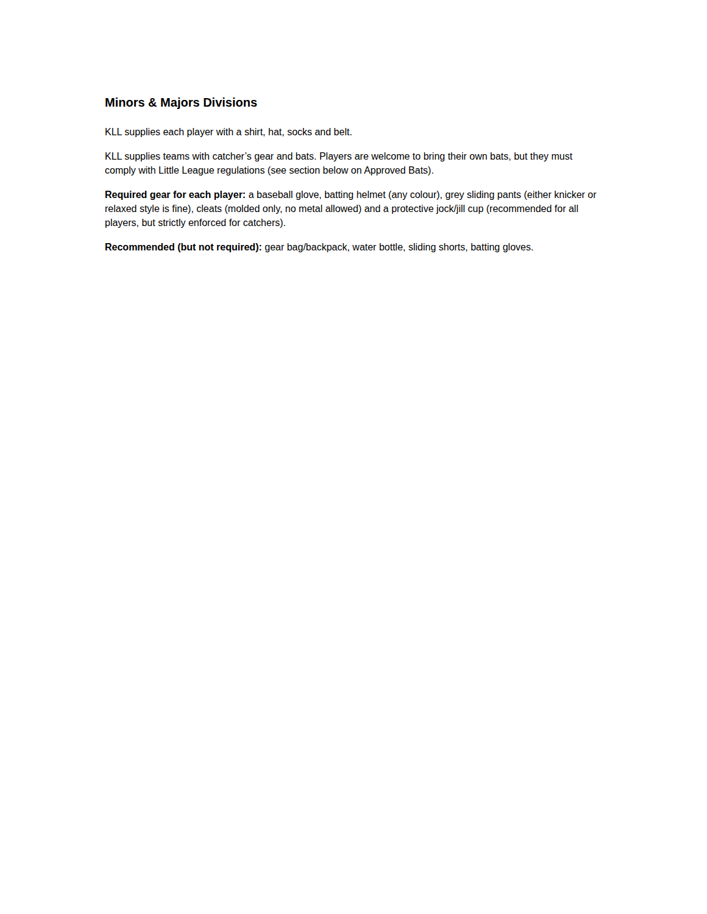Minors & Majors Divisions
KLL supplies each player with a shirt, hat, socks and belt.
KLL supplies teams with catcher’s gear and bats. Players are welcome to bring their own bats, but they must comply with Little League regulations (see section below on Approved Bats).
Required gear for each player: a baseball glove, batting helmet (any colour), grey sliding pants (either knicker or relaxed style is fine), cleats (molded only, no metal allowed) and a protective jock/jill cup (recommended for all players, but strictly enforced for catchers).
Recommended (but not required): gear bag/backpack, water bottle, sliding shorts, batting gloves.